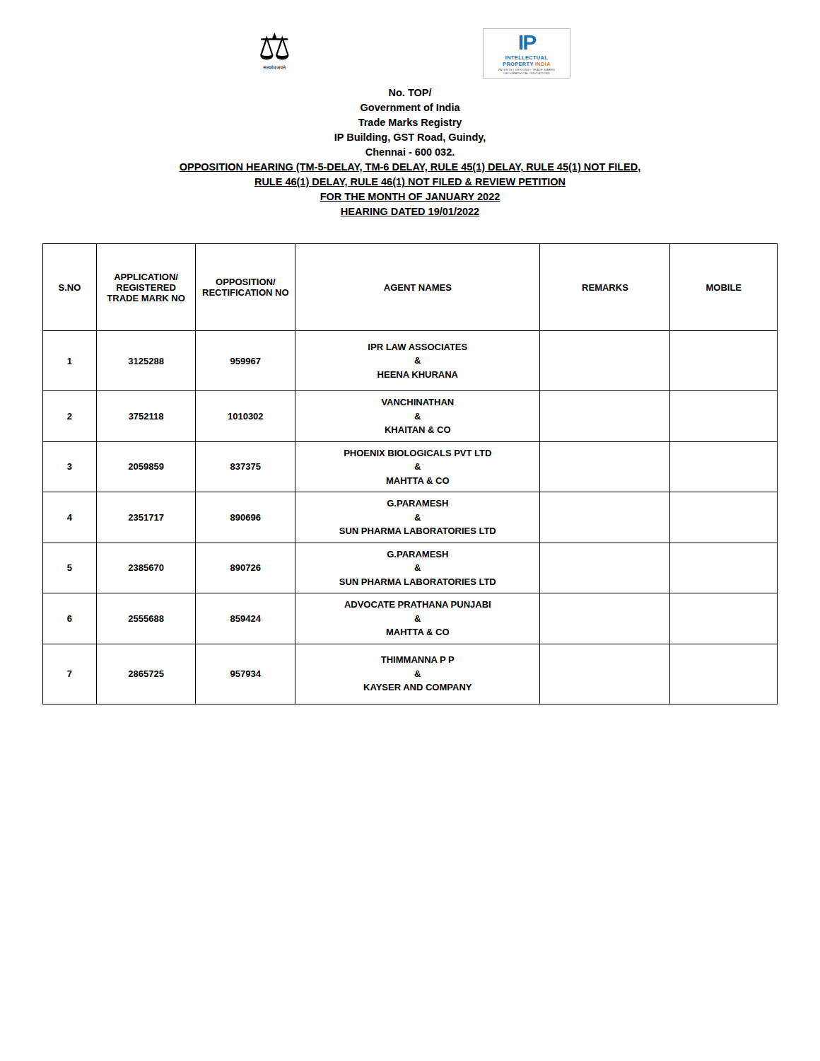⚖
सत्यमेव जयते
IP
INTELLECTUAL
PROPERTY INDIA
PATENTS | DESIGNS | TRADE MARKS
GEOGRAPHICAL INDICATIONS
No. TOP/
Government of India
Trade Marks Registry
IP Building, GST Road, Guindy,
Chennai - 600 032.
OPPOSITION HEARING (TM-5-DELAY, TM-6 DELAY, RULE 45(1) DELAY, RULE 45(1) NOT FILED,
RULE 46(1) DELAY, RULE 46(1) NOT FILED & REVIEW PETITION
FOR THE MONTH OF JANUARY 2022
HEARING DATED 19/01/2022
| S.NO | APPLICATION/ REGISTERED TRADE MARK NO | OPPOSITION/ RECTIFICATION NO | AGENT NAMES | REMARKS | MOBILE |
| --- | --- | --- | --- | --- | --- |
| 1 | 3125288 | 959967 | IPR LAW ASSOCIATES & HEENA KHURANA | | |
| 2 | 3752118 | 1010302 | VANCHINATHAN & KHAITAN & CO | | |
| 3 | 2059859 | 837375 | PHOENIX BIOLOGICALS PVT LTD & MAHTTA & CO | | |
| 4 | 2351717 | 890696 | G.PARAMESH & SUN PHARMA LABORATORIES LTD | | |
| 5 | 2385670 | 890726 | G.PARAMESH & SUN PHARMA LABORATORIES LTD | | |
| 6 | 2555688 | 859424 | ADVOCATE PRATHANA PUNJABI & MAHTTA & CO | | |
| 7 | 2865725 | 957934 | THIMMANNA P P & KAYSER AND COMPANY | | |